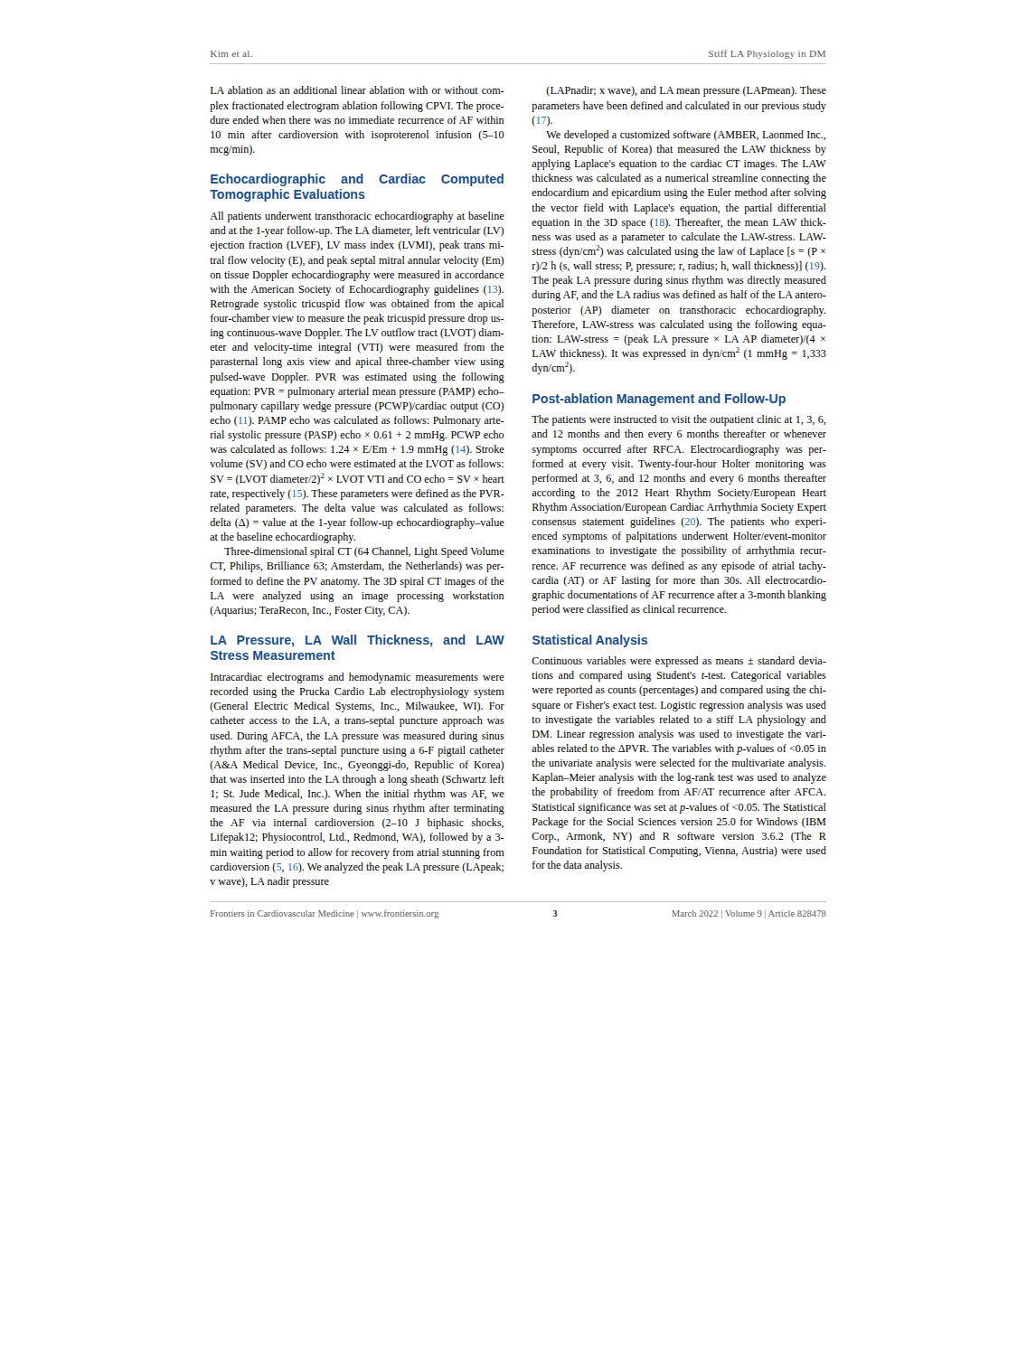Kim et al. Stiff LA Physiology in DM
LA ablation as an additional linear ablation with or without complex fractionated electrogram ablation following CPVI. The procedure ended when there was no immediate recurrence of AF within 10 min after cardioversion with isoproterenol infusion (5–10 mcg/min).
Echocardiographic and Cardiac Computed Tomographic Evaluations
All patients underwent transthoracic echocardiography at baseline and at the 1-year follow-up. The LA diameter, left ventricular (LV) ejection fraction (LVEF), LV mass index (LVMI), peak trans mitral flow velocity (E), and peak septal mitral annular velocity (Em) on tissue Doppler echocardiography were measured in accordance with the American Society of Echocardiography guidelines (13). Retrograde systolic tricuspid flow was obtained from the apical four-chamber view to measure the peak tricuspid pressure drop using continuous-wave Doppler. The LV outflow tract (LVOT) diameter and velocity-time integral (VTI) were measured from the parasternal long axis view and apical three-chamber view using pulsed-wave Doppler. PVR was estimated using the following equation: PVR = pulmonary arterial mean pressure (PAMP) echo–pulmonary capillary wedge pressure (PCWP)/cardiac output (CO) echo (11). PAMP echo was calculated as follows: Pulmonary arterial systolic pressure (PASP) echo × 0.61 + 2 mmHg. PCWP echo was calculated as follows: 1.24 × E/Em + 1.9 mmHg (14). Stroke volume (SV) and CO echo were estimated at the LVOT as follows: SV = (LVOT diameter/2)2 × LVOT VTI and CO echo = SV × heart rate, respectively (15). These parameters were defined as the PVR-related parameters. The delta value was calculated as follows: delta (Δ) = value at the 1-year follow-up echocardiography–value at the baseline echocardiography.
Three-dimensional spiral CT (64 Channel, Light Speed Volume CT, Philips, Brilliance 63; Amsterdam, the Netherlands) was performed to define the PV anatomy. The 3D spiral CT images of the LA were analyzed using an image processing workstation (Aquarius; TeraRecon, Inc., Foster City, CA).
LA Pressure, LA Wall Thickness, and LAW Stress Measurement
Intracardiac electrograms and hemodynamic measurements were recorded using the Prucka Cardio Lab electrophysiology system (General Electric Medical Systems, Inc., Milwaukee, WI). For catheter access to the LA, a trans-septal puncture approach was used. During AFCA, the LA pressure was measured during sinus rhythm after the trans-septal puncture using a 6-F pigtail catheter (A&A Medical Device, Inc., Gyeonggi-do, Republic of Korea) that was inserted into the LA through a long sheath (Schwartz left 1; St. Jude Medical, Inc.). When the initial rhythm was AF, we measured the LA pressure during sinus rhythm after terminating the AF via internal cardioversion (2–10 J biphasic shocks, Lifepak12; Physiocontrol, Ltd., Redmond, WA), followed by a 3-min waiting period to allow for recovery from atrial stunning from cardioversion (5, 16). We analyzed the peak LA pressure (LApeak; v wave), LA nadir pressure
(LAPnadir; x wave), and LA mean pressure (LAPmean). These parameters have been defined and calculated in our previous study (17).
We developed a customized software (AMBER, Laonmed Inc., Seoul, Republic of Korea) that measured the LAW thickness by applying Laplace's equation to the cardiac CT images. The LAW thickness was calculated as a numerical streamline connecting the endocardium and epicardium using the Euler method after solving the vector field with Laplace's equation, the partial differential equation in the 3D space (18). Thereafter, the mean LAW thickness was used as a parameter to calculate the LAW-stress. LAW-stress (dyn/cm2) was calculated using the law of Laplace [s = (P × r)/2 h (s, wall stress; P, pressure; r, radius; h, wall thickness)] (19). The peak LA pressure during sinus rhythm was directly measured during AF, and the LA radius was defined as half of the LA anteroposterior (AP) diameter on transthoracic echocardiography. Therefore, LAW-stress was calculated using the following equation: LAW-stress = (peak LA pressure × LA AP diameter)/(4 × LAW thickness). It was expressed in dyn/cm2 (1 mmHg = 1,333 dyn/cm2).
Post-ablation Management and Follow-Up
The patients were instructed to visit the outpatient clinic at 1, 3, 6, and 12 months and then every 6 months thereafter or whenever symptoms occurred after RFCA. Electrocardiography was performed at every visit. Twenty-four-hour Holter monitoring was performed at 3, 6, and 12 months and every 6 months thereafter according to the 2012 Heart Rhythm Society/European Heart Rhythm Association/European Cardiac Arrhythmia Society Expert consensus statement guidelines (20). The patients who experienced symptoms of palpitations underwent Holter/event-monitor examinations to investigate the possibility of arrhythmia recurrence. AF recurrence was defined as any episode of atrial tachycardia (AT) or AF lasting for more than 30s. All electrocardiographic documentations of AF recurrence after a 3-month blanking period were classified as clinical recurrence.
Statistical Analysis
Continuous variables were expressed as means ± standard deviations and compared using Student's t-test. Categorical variables were reported as counts (percentages) and compared using the chi-square or Fisher's exact test. Logistic regression analysis was used to investigate the variables related to a stiff LA physiology and DM. Linear regression analysis was used to investigate the variables related to the ΔPVR. The variables with p-values of <0.05 in the univariate analysis were selected for the multivariate analysis. Kaplan–Meier analysis with the log-rank test was used to analyze the probability of freedom from AF/AT recurrence after AFCA. Statistical significance was set at p-values of <0.05. The Statistical Package for the Social Sciences version 25.0 for Windows (IBM Corp., Armonk, NY) and R software version 3.6.2 (The R Foundation for Statistical Computing, Vienna, Austria) were used for the data analysis.
Frontiers in Cardiovascular Medicine | www.frontiersin.org 3 March 2022 | Volume 9 | Article 828478